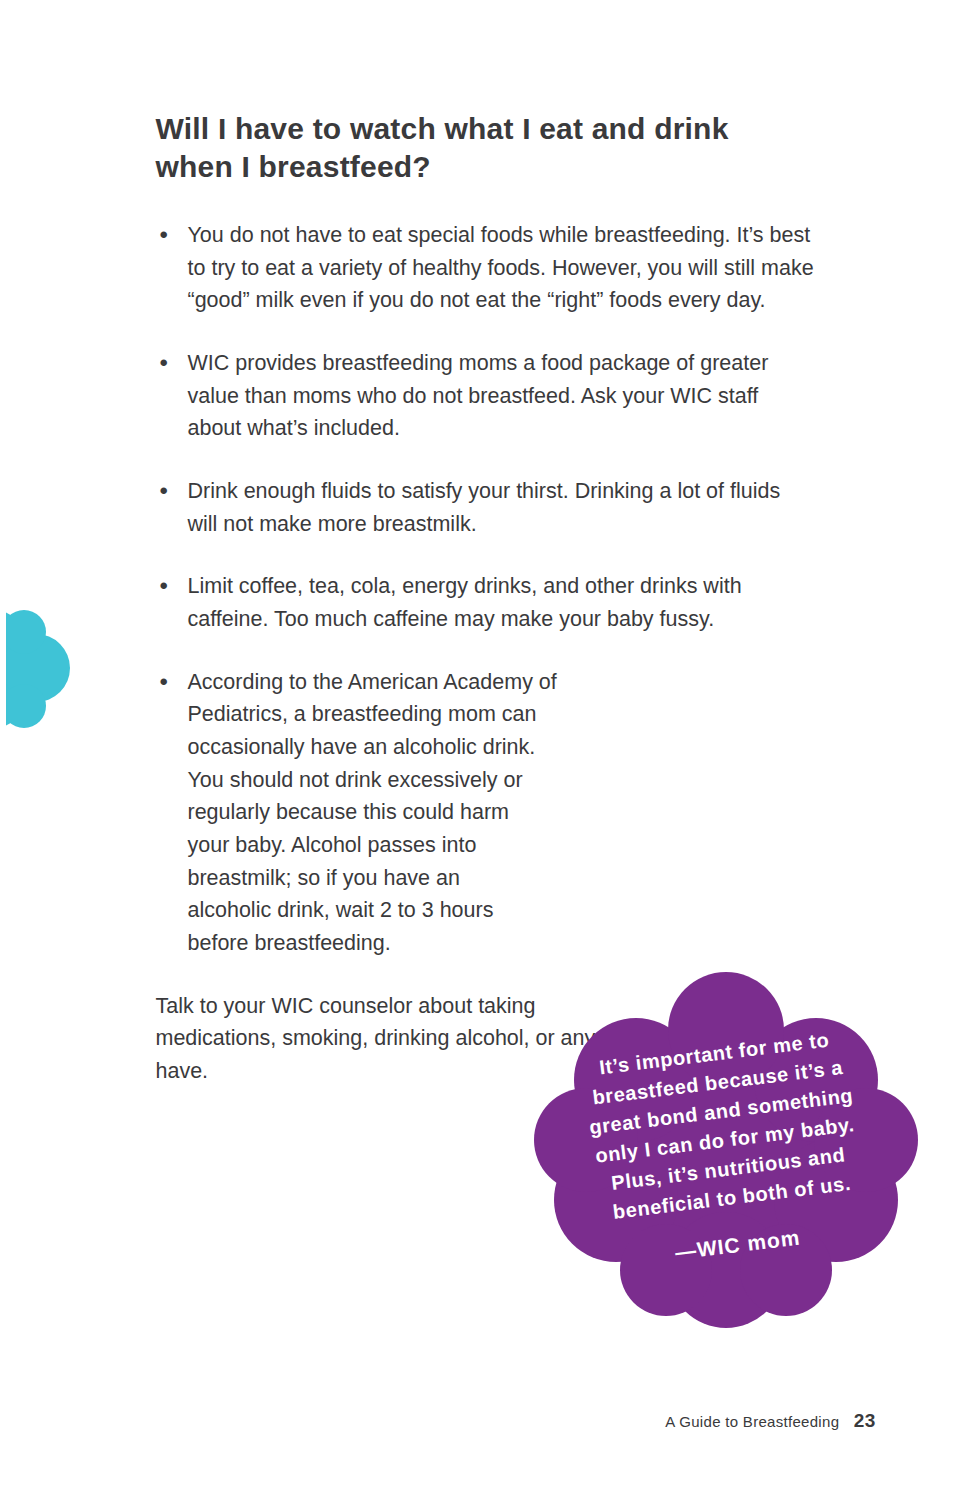Will I have to watch what I eat and drink
when I breastfeed?
You do not have to eat special foods while breastfeeding. It’s best to try to eat a variety of healthy foods. However, you will still make “good” milk even if you do not eat the “right” foods every day.
WIC provides breastfeeding moms a food package of greater value than moms who do not breastfeed. Ask your WIC staff about what’s included.
Drink enough fluids to satisfy your thirst. Drinking a lot of fluids will not make more breastmilk.
Limit coffee, tea, cola, energy drinks, and other drinks with caffeine. Too much caffeine may make your baby fussy.
According to the American Academy of Pediatrics, a breastfeeding mom can occasionally have an alcoholic drink. You should not drink excessively or regularly because this could harm your baby. Alcohol passes into breastmilk; so if you have an alcoholic drink, wait 2 to 3 hours before breastfeeding.
Talk to your WIC counselor about taking medications, smoking, drinking alcohol, or any other concerns you may have.
It’s important for me to breastfeed because it’s a great bond and something only I can do for my baby. Plus, it’s nutritious and beneficial to both of us. —WIC mom
A Guide to Breastfeeding 23